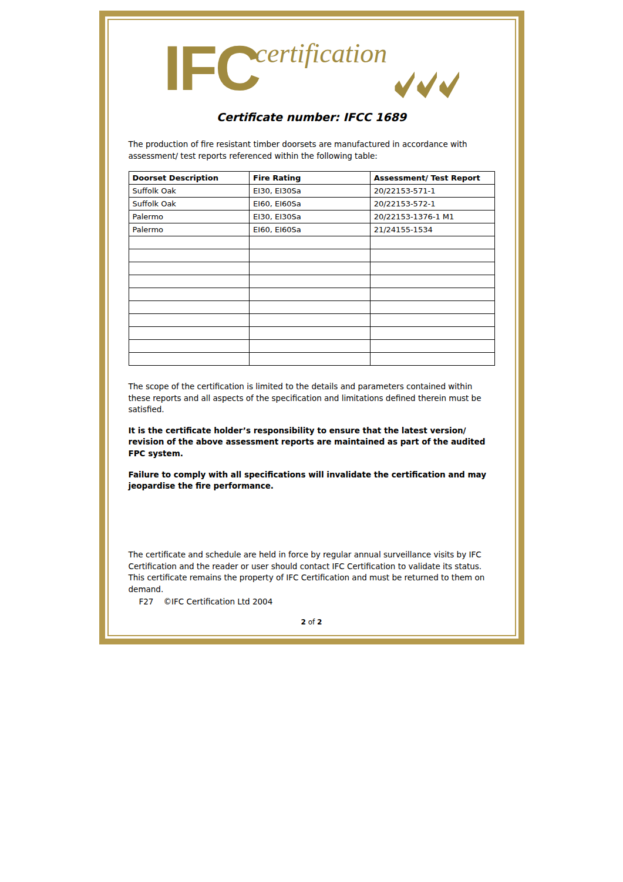IFC certification
Certificate number: IFCC 1689
The production of fire resistant timber doorsets are manufactured in accordance with assessment/ test reports referenced within the following table:
| Doorset Description | Fire Rating | Assessment/ Test Report |
| --- | --- | --- |
| Suffolk Oak | EI30, EI30Sa | 20/22153-571-1 |
| Suffolk Oak | EI60, EI60Sa | 20/22153-572-1 |
| Palermo | EI30, EI30Sa | 20/22153-1376-1 M1 |
| Palermo | EI60, EI60Sa | 21/24155-1534 |
The scope of the certification is limited to the details and parameters contained within these reports and all aspects of the specification and limitations defined therein must be satisfied.
It is the certificate holder’s responsibility to ensure that the latest version/ revision of the above assessment reports are maintained as part of the audited FPC system.
Failure to comply with all specifications will invalidate the certification and may jeopardise the fire performance.
The certificate and schedule are held in force by regular annual surveillance visits by IFC Certification and the reader or user should contact IFC Certification to validate its status. This certificate remains the property of IFC Certification and must be returned to them on demand.
F27 ©IFC Certification Ltd 2004
2 of 2